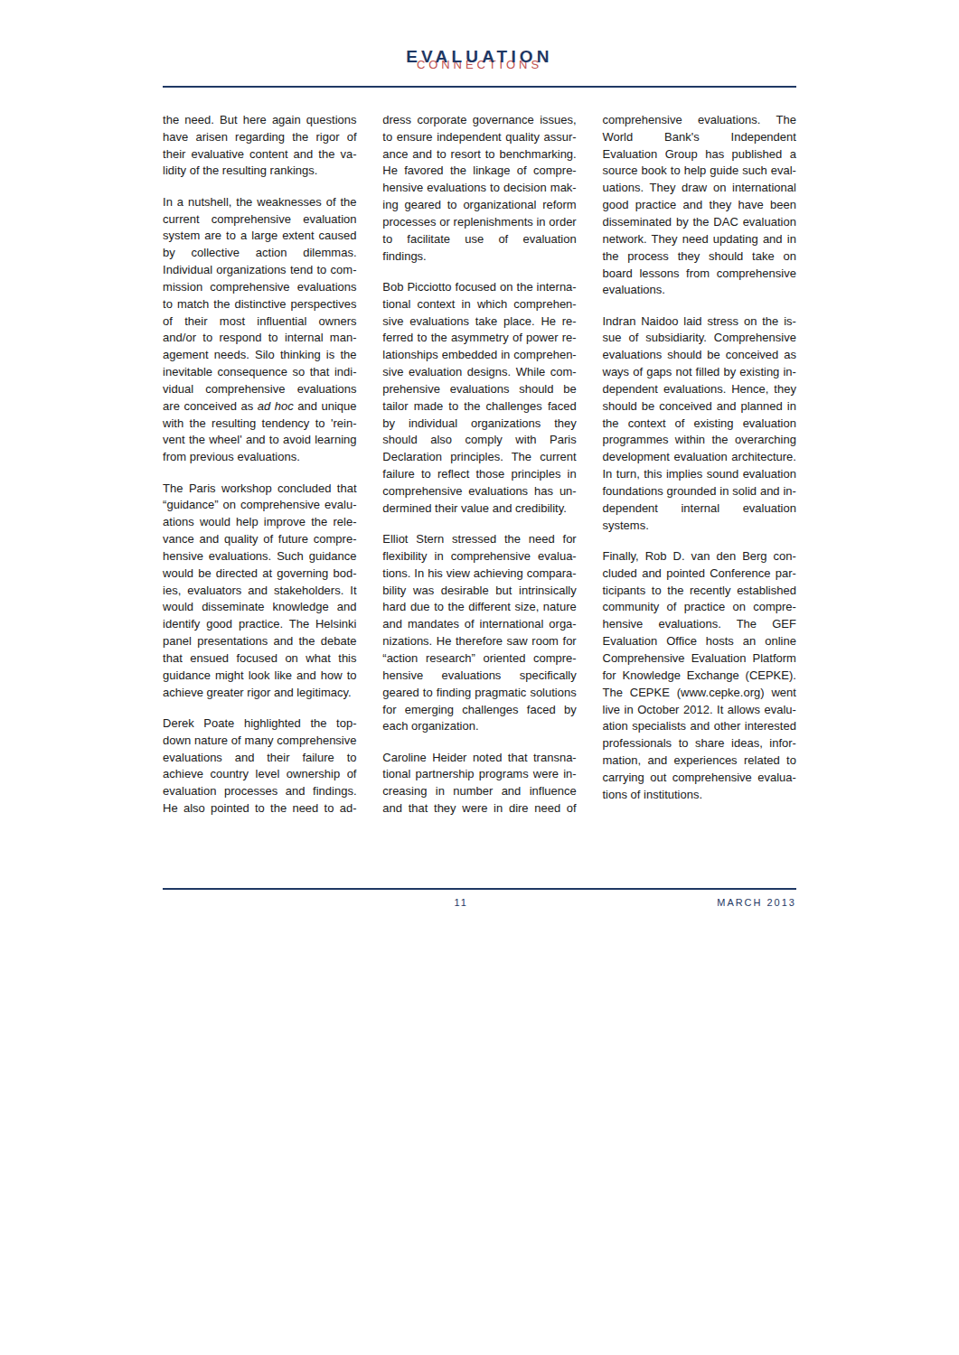EVALUATION
CONNECTIONS
the need. But here again questions have arisen regarding the rigor of their evaluative content and the validity of the resulting rankings.
In a nutshell, the weaknesses of the current comprehensive evaluation system are to a large extent caused by collective action dilemmas. Individual organizations tend to commission comprehensive evaluations to match the distinctive perspectives of their most influential owners and/or to respond to internal management needs. Silo thinking is the inevitable consequence so that individual comprehensive evaluations are conceived as ad hoc and unique with the resulting tendency to 'reinvent the wheel' and to avoid learning from previous evaluations.
The Paris workshop concluded that “guidance” on comprehensive evaluations would help improve the relevance and quality of future comprehensive evaluations. Such guidance would be directed at governing bodies, evaluators and stakeholders. It would disseminate knowledge and identify good practice. The Helsinki panel presentations and the debate that ensued focused on what this guidance might look like and how to achieve greater rigor and legitimacy.
Derek Poate highlighted the top-down nature of many comprehensive evaluations and their failure to achieve country level ownership of evaluation processes and findings. He also pointed to the need to address corporate governance issues, to ensure independent quality assurance and to resort to benchmarking. He favored the linkage of comprehensive evaluations to decision making geared to organizational reform processes or replenishments in order to facilitate use of evaluation findings.
Bob Picciotto focused on the international context in which comprehensive evaluations take place. He referred to the asymmetry of power relationships embedded in comprehensive evaluation designs. While comprehensive evaluations should be tailor made to the challenges faced by individual organizations they should also comply with Paris Declaration principles. The current failure to reflect those principles in comprehensive evaluations has undermined their value and credibility.
Elliot Stern stressed the need for flexibility in comprehensive evaluations. In his view achieving comparability was desirable but intrinsically hard due to the different size, nature and mandates of international organizations. He therefore saw room for “action research” oriented comprehensive evaluations specifically geared to finding pragmatic solutions for emerging challenges faced by each organization.
Caroline Heider noted that transnational partnership programs were increasing in number and influence and that they were in dire need of comprehensive evaluations. The World Bank's Independent Evaluation Group has published a source book to help guide such evaluations. They draw on international good practice and they have been disseminated by the DAC evaluation network. They need updating and in the process they should take on board lessons from comprehensive evaluations.
Indran Naidoo laid stress on the issue of subsidiarity. Comprehensive evaluations should be conceived as ways of gaps not filled by existing independent evaluations. Hence, they should be conceived and planned in the context of existing evaluation programmes within the overarching development evaluation architecture. In turn, this implies sound evaluation foundations grounded in solid and independent internal evaluation systems.
Finally, Rob D. van den Berg concluded and pointed Conference participants to the recently established community of practice on comprehensive evaluations. The GEF Evaluation Office hosts an online Comprehensive Evaluation Platform for Knowledge Exchange (CEPKE). The CEPKE (www.cepke.org) went live in October 2012. It allows evaluation specialists and other interested professionals to share ideas, information, and experiences related to carrying out comprehensive evaluations of institutions.
11 MARCH 2013